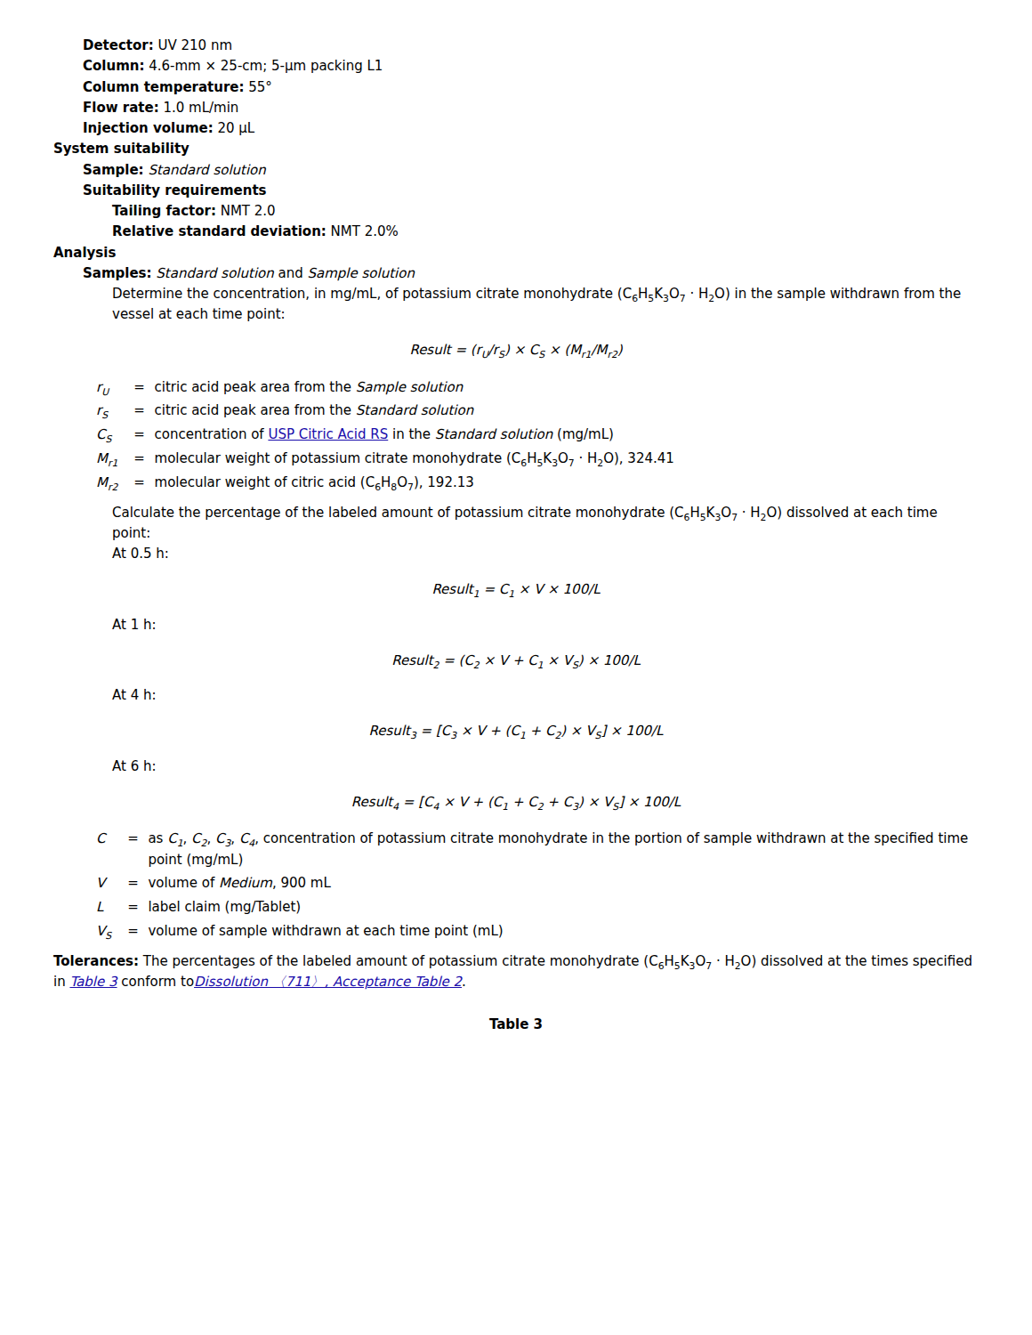Detector: UV 210 nm
Column: 4.6-mm × 25-cm; 5-µm packing L1
Column temperature: 55°
Flow rate: 1.0 mL/min
Injection volume: 20 µL
System suitability
Sample: Standard solution
Suitability requirements
Tailing factor: NMT 2.0
Relative standard deviation: NMT 2.0%
Analysis
Samples: Standard solution and Sample solution
Determine the concentration, in mg/mL, of potassium citrate monohydrate (C6H5K3O7 · H2O) in the sample withdrawn from the vessel at each time point:
Result = (rU/rS) × CS × (Mr1/Mr2)
| r U | = | citric acid peak area from the Sample solution |
| r S | = | citric acid peak area from the Standard solution |
| C S | = | concentration of USP Citric Acid RS in the Standard solution (mg/mL) |
| M r1 | = | molecular weight of potassium citrate monohydrate (C 6 H 5 K 3 O 7 · H 2 O), 324.41 |
| M r2 | = | molecular weight of citric acid (C 6 H 8 O 7 ), 192.13 |
Calculate the percentage of the labeled amount of potassium citrate monohydrate (C6H5K3O7 · H2O) dissolved at each time point:
At 0.5 h:
Result1 = C1 × V × 100/L
At 1 h:
Result2 = (C2 × V + C1 × VS) × 100/L
At 4 h:
Result3 = [C3 × V + (C1 + C2) × VS] × 100/L
At 6 h:
Result4 = [C4 × V + (C1 + C2 + C3) × VS] × 100/L
| C | = | as C 1 , C 2 , C 3 , C 4 , concentration of potassium citrate monohydrate in the portion of sample withdrawn at the specified time point (mg/mL) |
| V | = | volume of Medium , 900 mL |
| L | = | label claim (mg/Tablet) |
| V S | = | volume of sample withdrawn at each time point (mL) |
Tolerances: The percentages of the labeled amount of potassium citrate monohydrate (C6H5K3O7 · H2O) dissolved at the times specified in Table 3 conform toDissolution 〈711〉, Acceptance Table 2.
Table 3